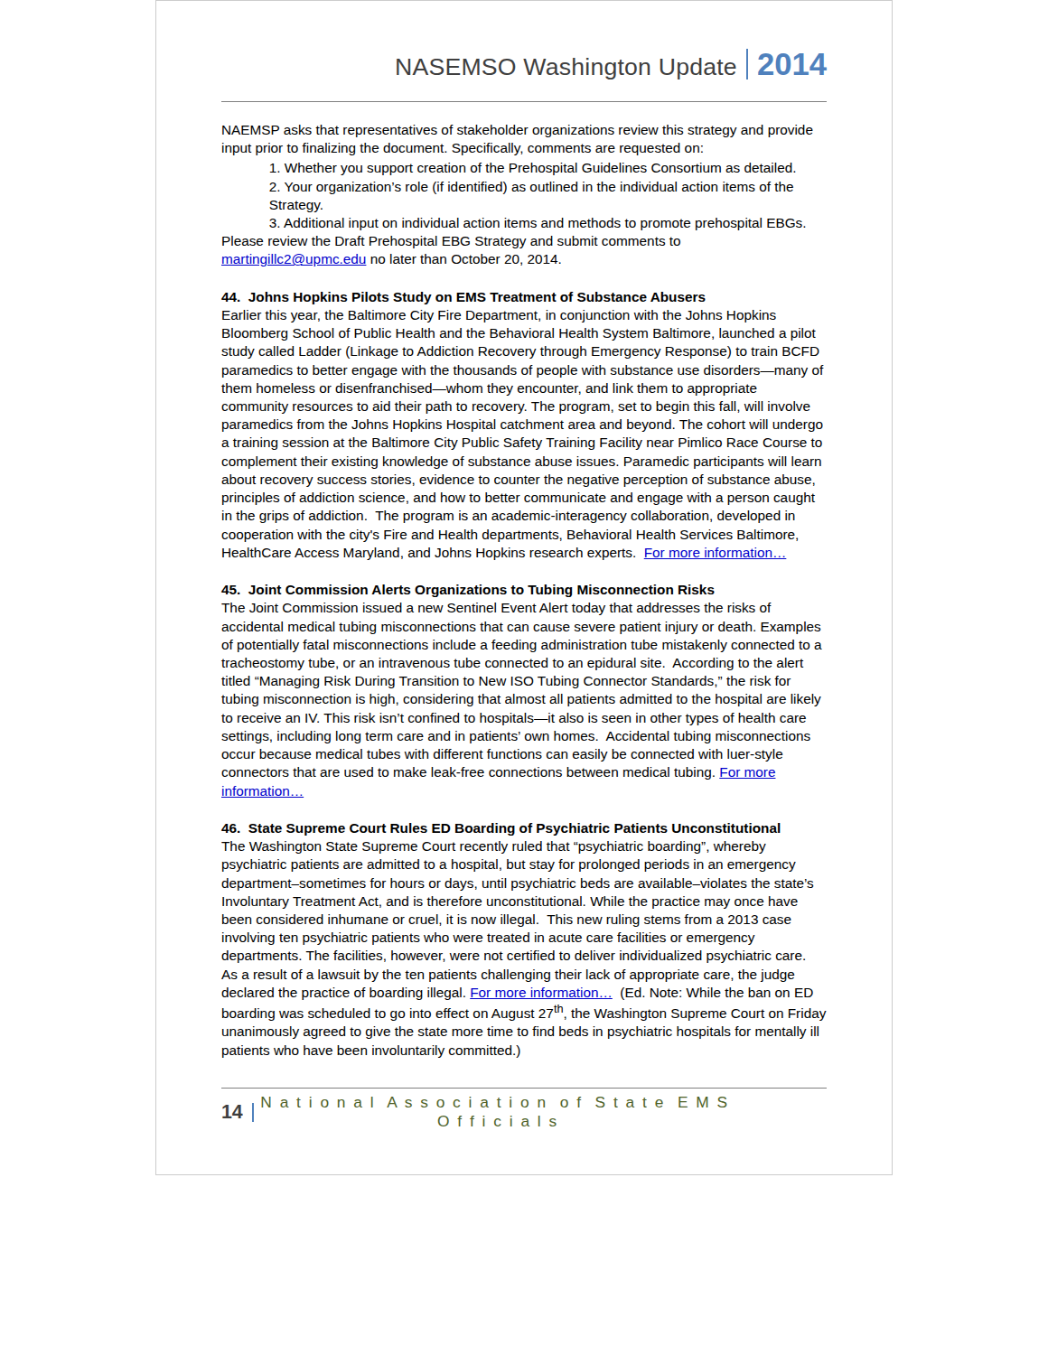NASEMSO Washington Update 2014
NAEMSP asks that representatives of stakeholder organizations review this strategy and provide input prior to finalizing the document. Specifically, comments are requested on:
1. Whether you support creation of the Prehospital Guidelines Consortium as detailed.
2. Your organization’s role (if identified) as outlined in the individual action items of the Strategy.
3. Additional input on individual action items and methods to promote prehospital EBGs.
Please review the Draft Prehospital EBG Strategy and submit comments to martingillc2@upmc.edu no later than October 20, 2014.
44. Johns Hopkins Pilots Study on EMS Treatment of Substance Abusers
Earlier this year, the Baltimore City Fire Department, in conjunction with the Johns Hopkins Bloomberg School of Public Health and the Behavioral Health System Baltimore, launched a pilot study called Ladder (Linkage to Addiction Recovery through Emergency Response) to train BCFD paramedics to better engage with the thousands of people with substance use disorders—many of them homeless or disenfranchised—whom they encounter, and link them to appropriate community resources to aid their path to recovery. The program, set to begin this fall, will involve paramedics from the Johns Hopkins Hospital catchment area and beyond. The cohort will undergo a training session at the Baltimore City Public Safety Training Facility near Pimlico Race Course to complement their existing knowledge of substance abuse issues. Paramedic participants will learn about recovery success stories, evidence to counter the negative perception of substance abuse, principles of addiction science, and how to better communicate and engage with a person caught in the grips of addiction. The program is an academic-interagency collaboration, developed in cooperation with the city's Fire and Health departments, Behavioral Health Services Baltimore, HealthCare Access Maryland, and Johns Hopkins research experts. For more information…
45. Joint Commission Alerts Organizations to Tubing Misconnection Risks
The Joint Commission issued a new Sentinel Event Alert today that addresses the risks of accidental medical tubing misconnections that can cause severe patient injury or death. Examples of potentially fatal misconnections include a feeding administration tube mistakenly connected to a tracheostomy tube, or an intravenous tube connected to an epidural site. According to the alert titled “Managing Risk During Transition to New ISO Tubing Connector Standards,” the risk for tubing misconnection is high, considering that almost all patients admitted to the hospital are likely to receive an IV. This risk isn’t confined to hospitals—it also is seen in other types of health care settings, including long term care and in patients’ own homes. Accidental tubing misconnections occur because medical tubes with different functions can easily be connected with luer-style connectors that are used to make leak-free connections between medical tubing. For more information…
46. State Supreme Court Rules ED Boarding of Psychiatric Patients Unconstitutional
The Washington State Supreme Court recently ruled that “psychiatric boarding”, whereby psychiatric patients are admitted to a hospital, but stay for prolonged periods in an emergency department–sometimes for hours or days, until psychiatric beds are available–violates the state’s Involuntary Treatment Act, and is therefore unconstitutional. While the practice may once have been considered inhumane or cruel, it is now illegal. This new ruling stems from a 2013 case involving ten psychiatric patients who were treated in acute care facilities or emergency departments. The facilities, however, were not certified to deliver individualized psychiatric care. As a result of a lawsuit by the ten patients challenging their lack of appropriate care, the judge declared the practice of boarding illegal. For more information… (Ed. Note: While the ban on ED boarding was scheduled to go into effect on August 27th, the Washington Supreme Court on Friday unanimously agreed to give the state more time to find beds in psychiatric hospitals for mentally ill patients who have been involuntarily committed.)
14 N a t i o n a l A s s o c i a t i o n o f S t a t e E M S O f f i c i a l s